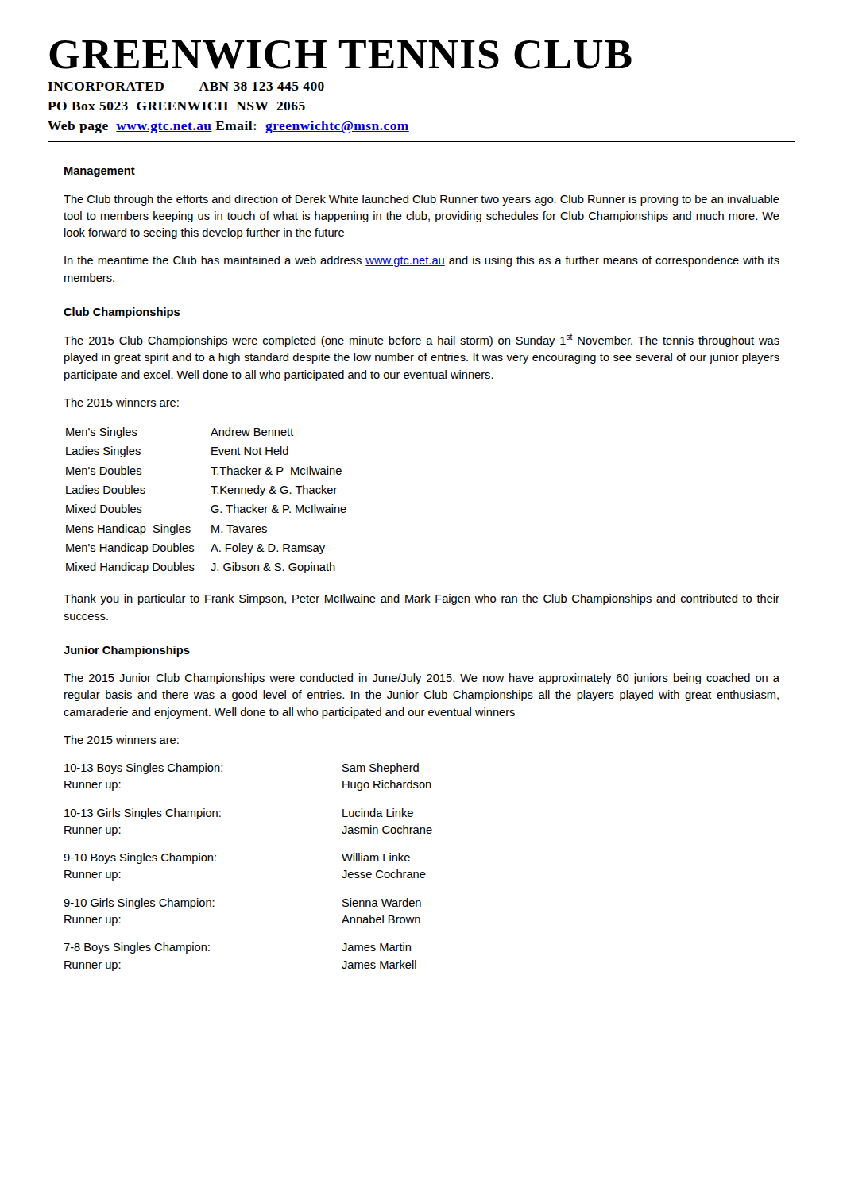GREENWICH TENNIS CLUB
INCORPORATED ABN 38 123 445 400
PO Box 5023 GREENWICH NSW 2065
Web page www.gtc.net.au Email: greenwichtc@msn.com
Management
The Club through the efforts and direction of Derek White launched Club Runner two years ago. Club Runner is proving to be an invaluable tool to members keeping us in touch of what is happening in the club, providing schedules for Club Championships and much more. We look forward to seeing this develop further in the future
In the meantime the Club has maintained a web address www.gtc.net.au and is using this as a further means of correspondence with its members.
Club Championships
The 2015 Club Championships were completed (one minute before a hail storm) on Sunday 1st November. The tennis throughout was played in great spirit and to a high standard despite the low number of entries. It was very encouraging to see several of our junior players participate and excel. Well done to all who participated and to our eventual winners.
The 2015 winners are:
| Men's Singles | Andrew Bennett |
| Ladies Singles | Event Not Held |
| Men's Doubles | T.Thacker & P McIlwaine |
| Ladies Doubles | T.Kennedy & G. Thacker |
| Mixed Doubles | G. Thacker & P. McIlwaine |
| Mens Handicap Singles | M. Tavares |
| Men's Handicap Doubles | A. Foley & D. Ramsay |
| Mixed Handicap Doubles | J. Gibson & S. Gopinath |
Thank you in particular to Frank Simpson, Peter McIlwaine and Mark Faigen who ran the Club Championships and contributed to their success.
Junior Championships
The 2015 Junior Club Championships were conducted in June/July 2015. We now have approximately 60 juniors being coached on a regular basis and there was a good level of entries. In the Junior Club Championships all the players played with great enthusiasm, camaraderie and enjoyment. Well done to all who participated and our eventual winners
The 2015 winners are:
| 10-13 Boys Singles Champion: | Sam Shepherd |
| Runner up: | Hugo Richardson |
| 10-13 Girls Singles Champion: | Lucinda Linke |
| Runner up: | Jasmin Cochrane |
| 9-10 Boys Singles Champion: | William Linke |
| Runner up: | Jesse Cochrane |
| 9-10 Girls Singles Champion: | Sienna Warden |
| Runner up: | Annabel Brown |
| 7-8 Boys Singles Champion: | James Martin |
| Runner up: | James Markell |